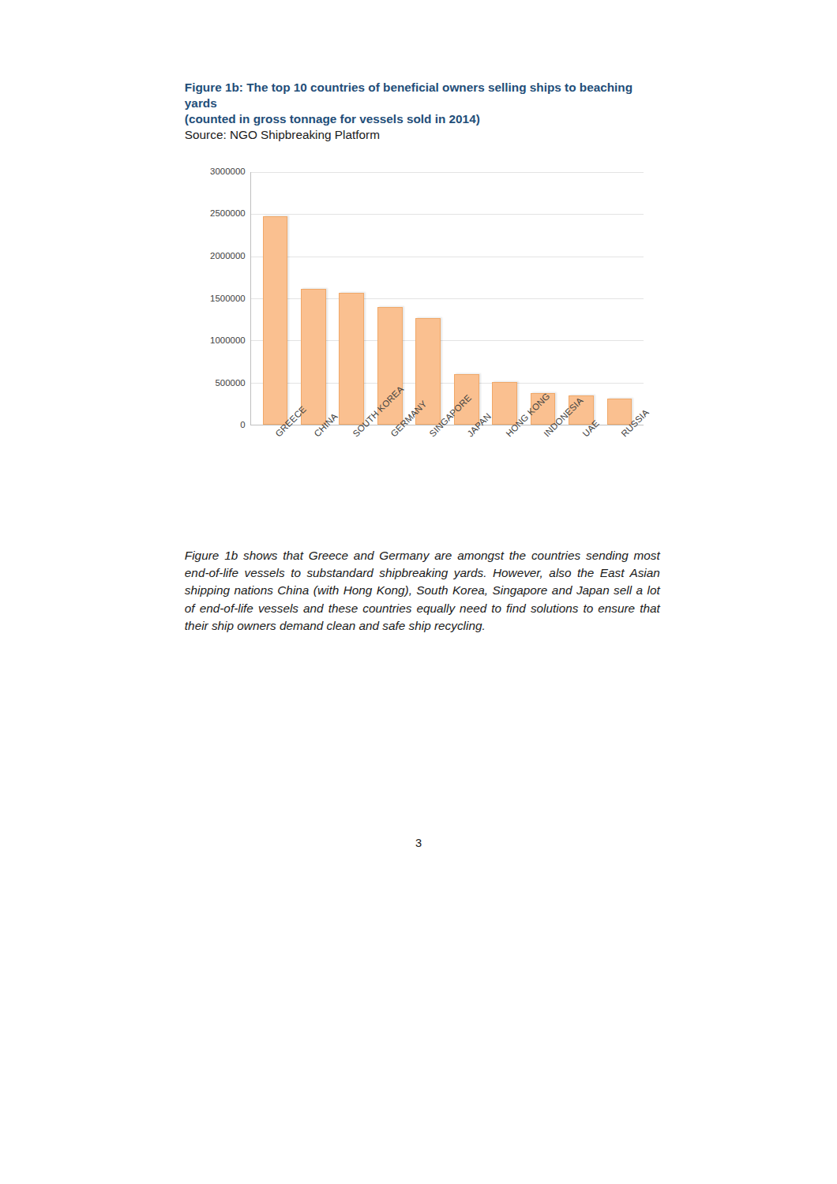Figure 1b: The top 10 countries of beneficial owners selling ships to beaching yards
(counted in gross tonnage for vessels sold in 2014)
Source: NGO Shipbreaking Platform
3000000
2500000
2000000
1500000
1000000
500000
0
GREECE
CHINA
SOUTH KOREA
GERMANY
SINGAPORE
JAPAN
HONG KONG
INDONESIA
UAE
RUSSIA
Figure 1b shows that Greece and Germany are amongst the countries sending most end-of-life vessels to substandard shipbreaking yards. However, also the East Asian shipping nations China (with Hong Kong), South Korea, Singapore and Japan sell a lot of end-of-life vessels and these countries equally need to find solutions to ensure that their ship owners demand clean and safe ship recycling.
3